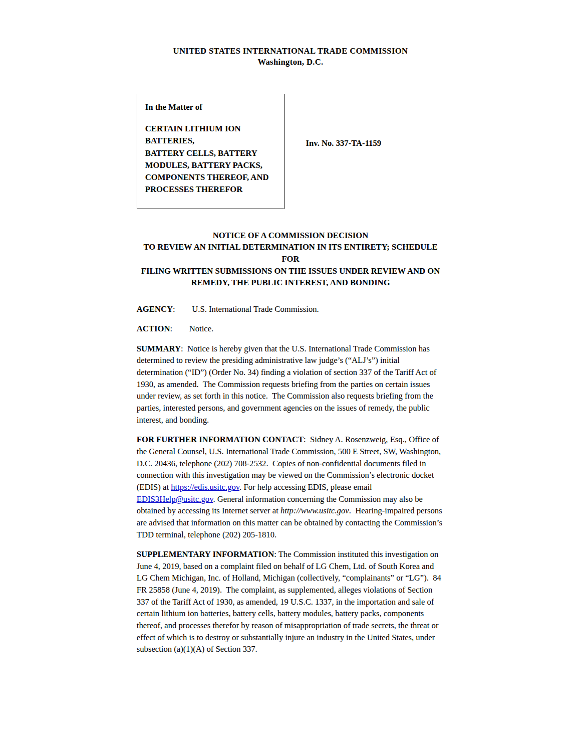UNITED STATES INTERNATIONAL TRADE COMMISSION Washington, D.C.
| In the Matter of CERTAIN LITHIUM ION BATTERIES, BATTERY CELLS, BATTERY MODULES, BATTERY PACKS, COMPONENTS THEREOF, AND PROCESSES THEREFOR | | Inv. No. 337-TA-1159 |
NOTICE OF A COMMISSION DECISION TO REVIEW AN INITIAL DETERMINATION IN ITS ENTIRETY; SCHEDULE FOR FILING WRITTEN SUBMISSIONS ON THE ISSUES UNDER REVIEW AND ON REMEDY, THE PUBLIC INTEREST, AND BONDING
AGENCY: U.S. International Trade Commission.
ACTION: Notice.
SUMMARY: Notice is hereby given that the U.S. International Trade Commission has determined to review the presiding administrative law judge’s (“ALJ’s”) initial determination (“ID”) (Order No. 34) finding a violation of section 337 of the Tariff Act of 1930, as amended. The Commission requests briefing from the parties on certain issues under review, as set forth in this notice. The Commission also requests briefing from the parties, interested persons, and government agencies on the issues of remedy, the public interest, and bonding.
FOR FURTHER INFORMATION CONTACT: Sidney A. Rosenzweig, Esq., Office of the General Counsel, U.S. International Trade Commission, 500 E Street, SW, Washington, D.C. 20436, telephone (202) 708-2532. Copies of non-confidential documents filed in connection with this investigation may be viewed on the Commission’s electronic docket (EDIS) at https://edis.usitc.gov. For help accessing EDIS, please email EDIS3Help@usitc.gov. General information concerning the Commission may also be obtained by accessing its Internet server at http://www.usitc.gov. Hearing-impaired persons are advised that information on this matter can be obtained by contacting the Commission’s TDD terminal, telephone (202) 205-1810.
SUPPLEMENTARY INFORMATION: The Commission instituted this investigation on June 4, 2019, based on a complaint filed on behalf of LG Chem, Ltd. of South Korea and LG Chem Michigan, Inc. of Holland, Michigan (collectively, “complainants” or “LG”). 84 FR 25858 (June 4, 2019). The complaint, as supplemented, alleges violations of Section 337 of the Tariff Act of 1930, as amended, 19 U.S.C. 1337, in the importation and sale of certain lithium ion batteries, battery cells, battery modules, battery packs, components thereof, and processes therefor by reason of misappropriation of trade secrets, the threat or effect of which is to destroy or substantially injure an industry in the United States, under subsection (a)(1)(A) of Section 337.